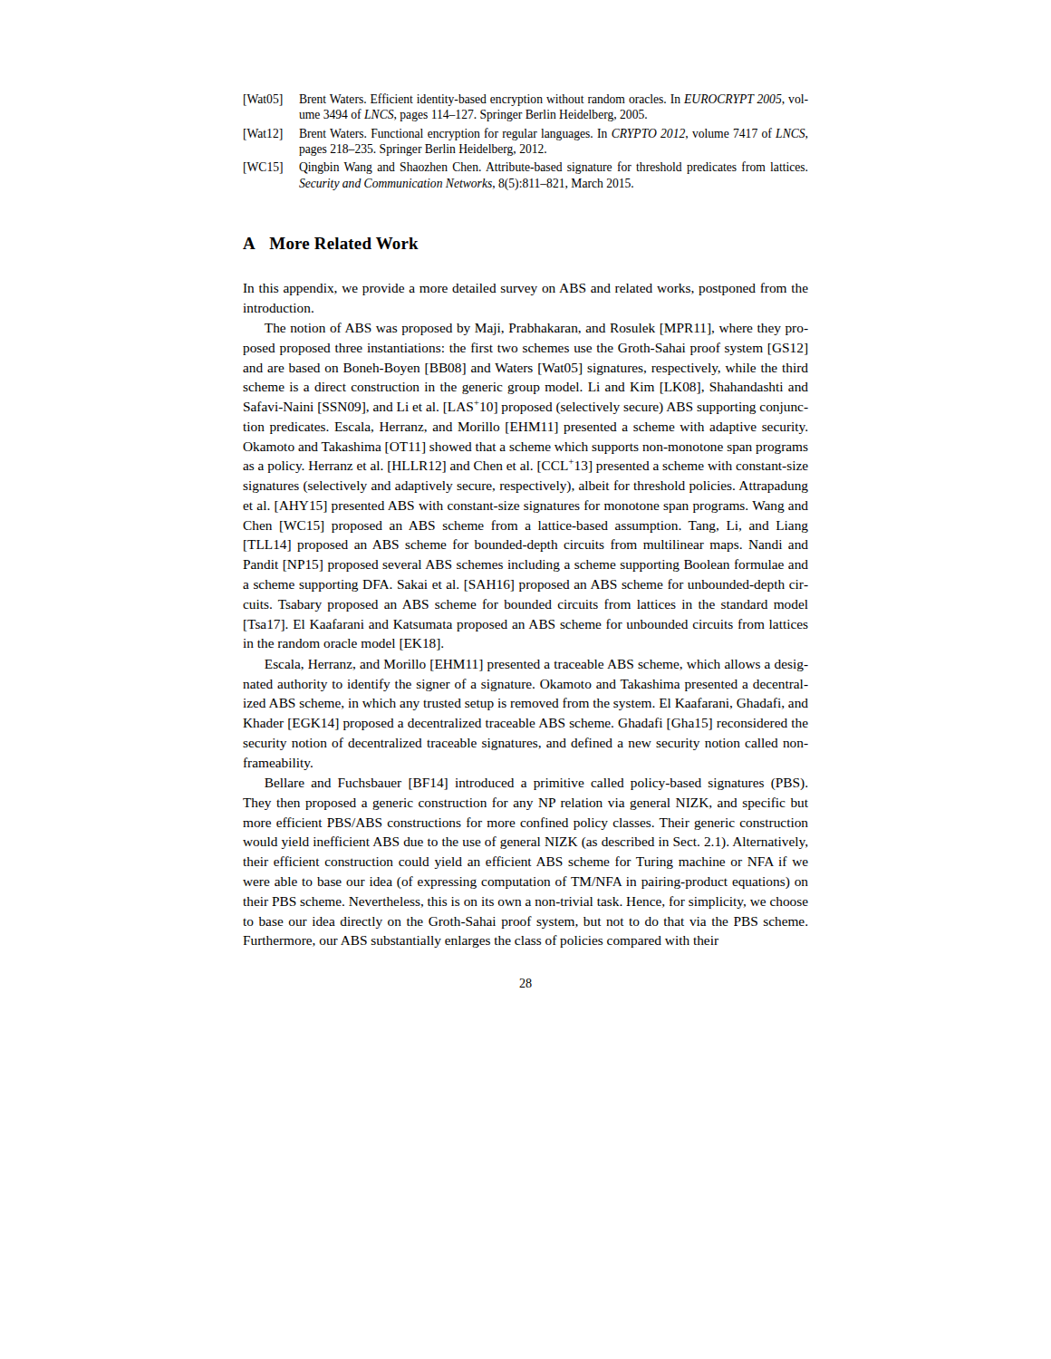[Wat05]
Brent Waters. Efficient identity-based encryption without random oracles. In EUROCRYPT 2005, volume 3494 of LNCS, pages 114–127. Springer Berlin Heidelberg, 2005.
[Wat12]
Brent Waters. Functional encryption for regular languages. In CRYPTO 2012, volume 7417 of LNCS, pages 218–235. Springer Berlin Heidelberg, 2012.
[WC15]
Qingbin Wang and Shaozhen Chen. Attribute-based signature for threshold predicates from lattices. Security and Communication Networks, 8(5):811–821, March 2015.
AMore Related Work
In this appendix, we provide a more detailed survey on ABS and related works, postponed from the introduction.
The notion of ABS was proposed by Maji, Prabhakaran, and Rosulek [MPR11], where they proposed proposed three instantiations: the first two schemes use the Groth-Sahai proof system [GS12] and are based on Boneh-Boyen [BB08] and Waters [Wat05] signatures, respectively, while the third scheme is a direct construction in the generic group model. Li and Kim [LK08], Shahandashti and Safavi-Naini [SSN09], and Li et al. [LAS+10] proposed (selectively secure) ABS supporting conjunction predicates. Escala, Herranz, and Morillo [EHM11] presented a scheme with adaptive security. Okamoto and Takashima [OT11] showed that a scheme which supports non-monotone span programs as a policy. Herranz et al. [HLLR12] and Chen et al. [CCL+13] presented a scheme with constant-size signatures (selectively and adaptively secure, respectively), albeit for threshold policies. Attrapadung et al. [AHY15] presented ABS with constant-size signatures for monotone span programs. Wang and Chen [WC15] proposed an ABS scheme from a lattice-based assumption. Tang, Li, and Liang [TLL14] proposed an ABS scheme for bounded-depth circuits from multilinear maps. Nandi and Pandit [NP15] proposed several ABS schemes including a scheme supporting Boolean formulae and a scheme supporting DFA. Sakai et al. [SAH16] proposed an ABS scheme for unbounded-depth circuits. Tsabary proposed an ABS scheme for bounded circuits from lattices in the standard model [Tsa17]. El Kaafarani and Katsumata proposed an ABS scheme for unbounded circuits from lattices in the random oracle model [EK18].
Escala, Herranz, and Morillo [EHM11] presented a traceable ABS scheme, which allows a designated authority to identify the signer of a signature. Okamoto and Takashima presented a decentralized ABS scheme, in which any trusted setup is removed from the system. El Kaafarani, Ghadafi, and Khader [EGK14] proposed a decentralized traceable ABS scheme. Ghadafi [Gha15] reconsidered the security notion of decentralized traceable signatures, and defined a new security notion called non-frameability.
Bellare and Fuchsbauer [BF14] introduced a primitive called policy-based signatures (PBS). They then proposed a generic construction for any NP relation via general NIZK, and specific but more efficient PBS/ABS constructions for more confined policy classes. Their generic construction would yield inefficient ABS due to the use of general NIZK (as described in Sect. 2.1). Alternatively, their efficient construction could yield an efficient ABS scheme for Turing machine or NFA if we were able to base our idea (of expressing computation of TM/NFA in pairing-product equations) on their PBS scheme. Nevertheless, this is on its own a non-trivial task. Hence, for simplicity, we choose to base our idea directly on the Groth-Sahai proof system, but not to do that via the PBS scheme. Furthermore, our ABS substantially enlarges the class of policies compared with their
28